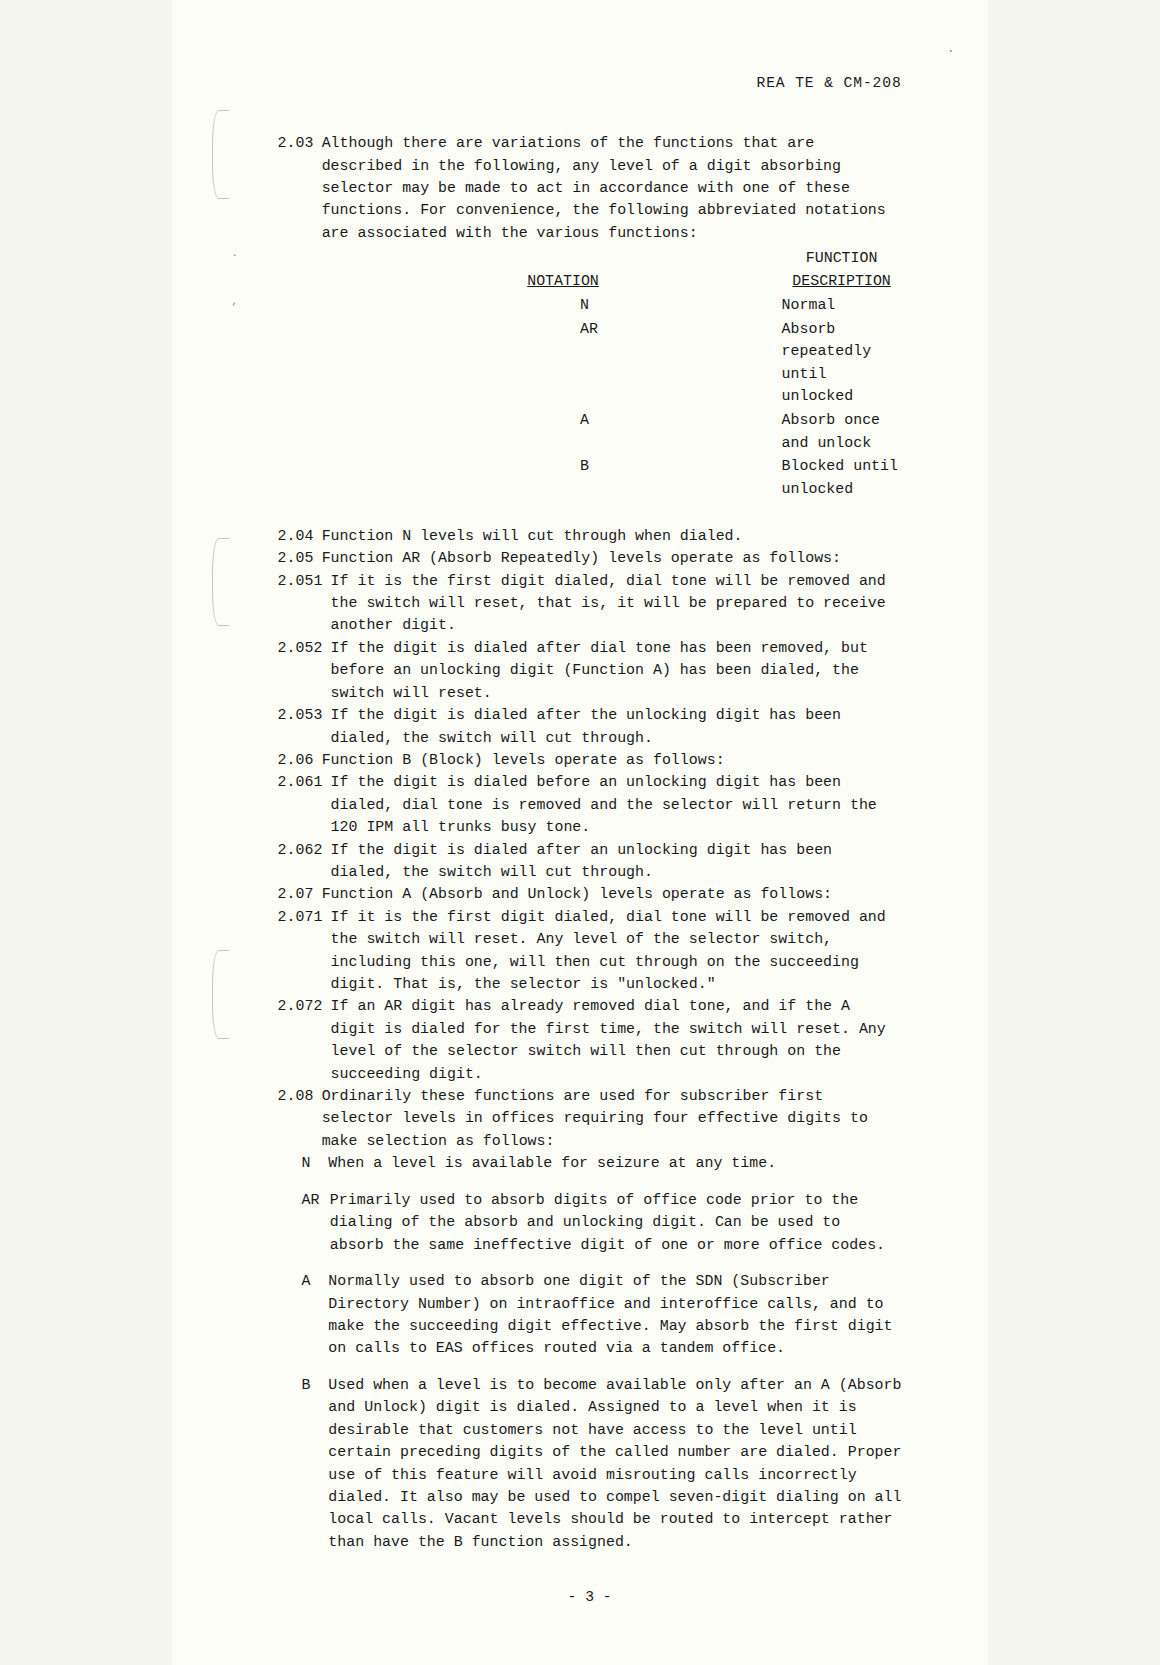.
,
.
REA TE & CM-208
2.03
Although there are variations of the functions that are described in the following, any level of a digit absorbing selector may be made to act in accordance with one of these functions. For convenience, the following abbreviated notations are associated with the various functions:
| NOTATION | FUNCTION DESCRIPTION |
| --- | --- |
| N | Normal |
| AR | Absorb repeatedly until unlocked |
| A | Absorb once and unlock |
| B | Blocked until unlocked |
2.04
Function N levels will cut through when dialed.
2.05
Function AR (Absorb Repeatedly) levels operate as follows:
2.051
If it is the first digit dialed, dial tone will be removed and the switch will reset, that is, it will be prepared to receive another digit.
2.052
If the digit is dialed after dial tone has been removed, but before an unlocking digit (Function A) has been dialed, the switch will reset.
2.053
If the digit is dialed after the unlocking digit has been dialed, the switch will cut through.
2.06
Function B (Block) levels operate as follows:
2.061
If the digit is dialed before an unlocking digit has been dialed, dial tone is removed and the selector will return the 120 IPM all trunks busy tone.
2.062
If the digit is dialed after an unlocking digit has been dialed, the switch will cut through.
2.07
Function A (Absorb and Unlock) levels operate as follows:
2.071
If it is the first digit dialed, dial tone will be removed and the switch will reset. Any level of the selector switch, including this one, will then cut through on the succeeding digit. That is, the selector is "unlocked."
2.072
If an AR digit has already removed dial tone, and if the A digit is dialed for the first time, the switch will reset. Any level of the selector switch will then cut through on the succeeding digit.
2.08
Ordinarily these functions are used for subscriber first selector levels in offices requiring four effective digits to make selection as follows:
N
When a level is available for seizure at any time.
AR
Primarily used to absorb digits of office code prior to the dialing of the absorb and unlocking digit. Can be used to absorb the same ineffective digit of one or more office codes.
A
Normally used to absorb one digit of the SDN (Subscriber Directory Number) on intraoffice and interoffice calls, and to make the succeeding digit effective. May absorb the first digit on calls to EAS offices routed via a tandem office.
B
Used when a level is to become available only after an A (Absorb and Unlock) digit is dialed. Assigned to a level when it is desirable that customers not have access to the level until certain preceding digits of the called number are dialed. Proper use of this feature will avoid misrouting calls incorrectly dialed. It also may be used to compel seven-digit dialing on all local calls. Vacant levels should be routed to intercept rather than have the B function assigned.
- 3 -